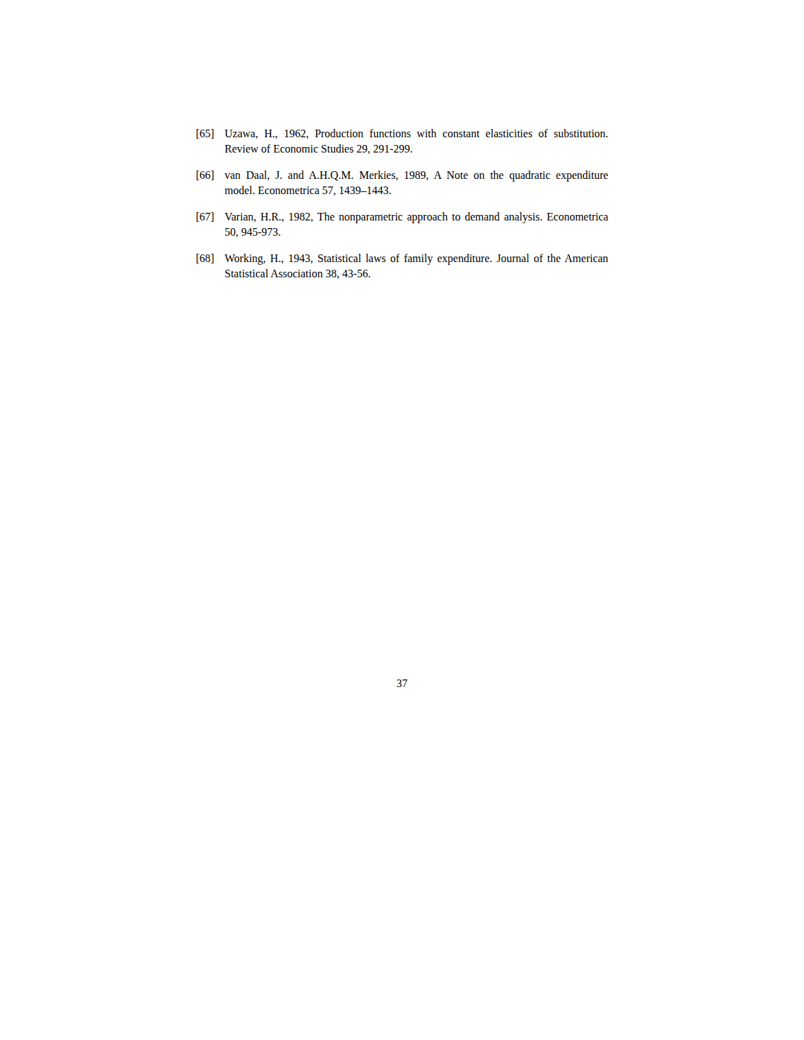[65] Uzawa, H., 1962, Production functions with constant elasticities of substitution. Review of Economic Studies 29, 291-299.
[66] van Daal, J. and A.H.Q.M. Merkies, 1989, A Note on the quadratic expenditure model. Econometrica 57, 1439–1443.
[67] Varian, H.R., 1982, The nonparametric approach to demand analysis. Econometrica 50, 945-973.
[68] Working, H., 1943, Statistical laws of family expenditure. Journal of the American Statistical Association 38, 43-56.
37